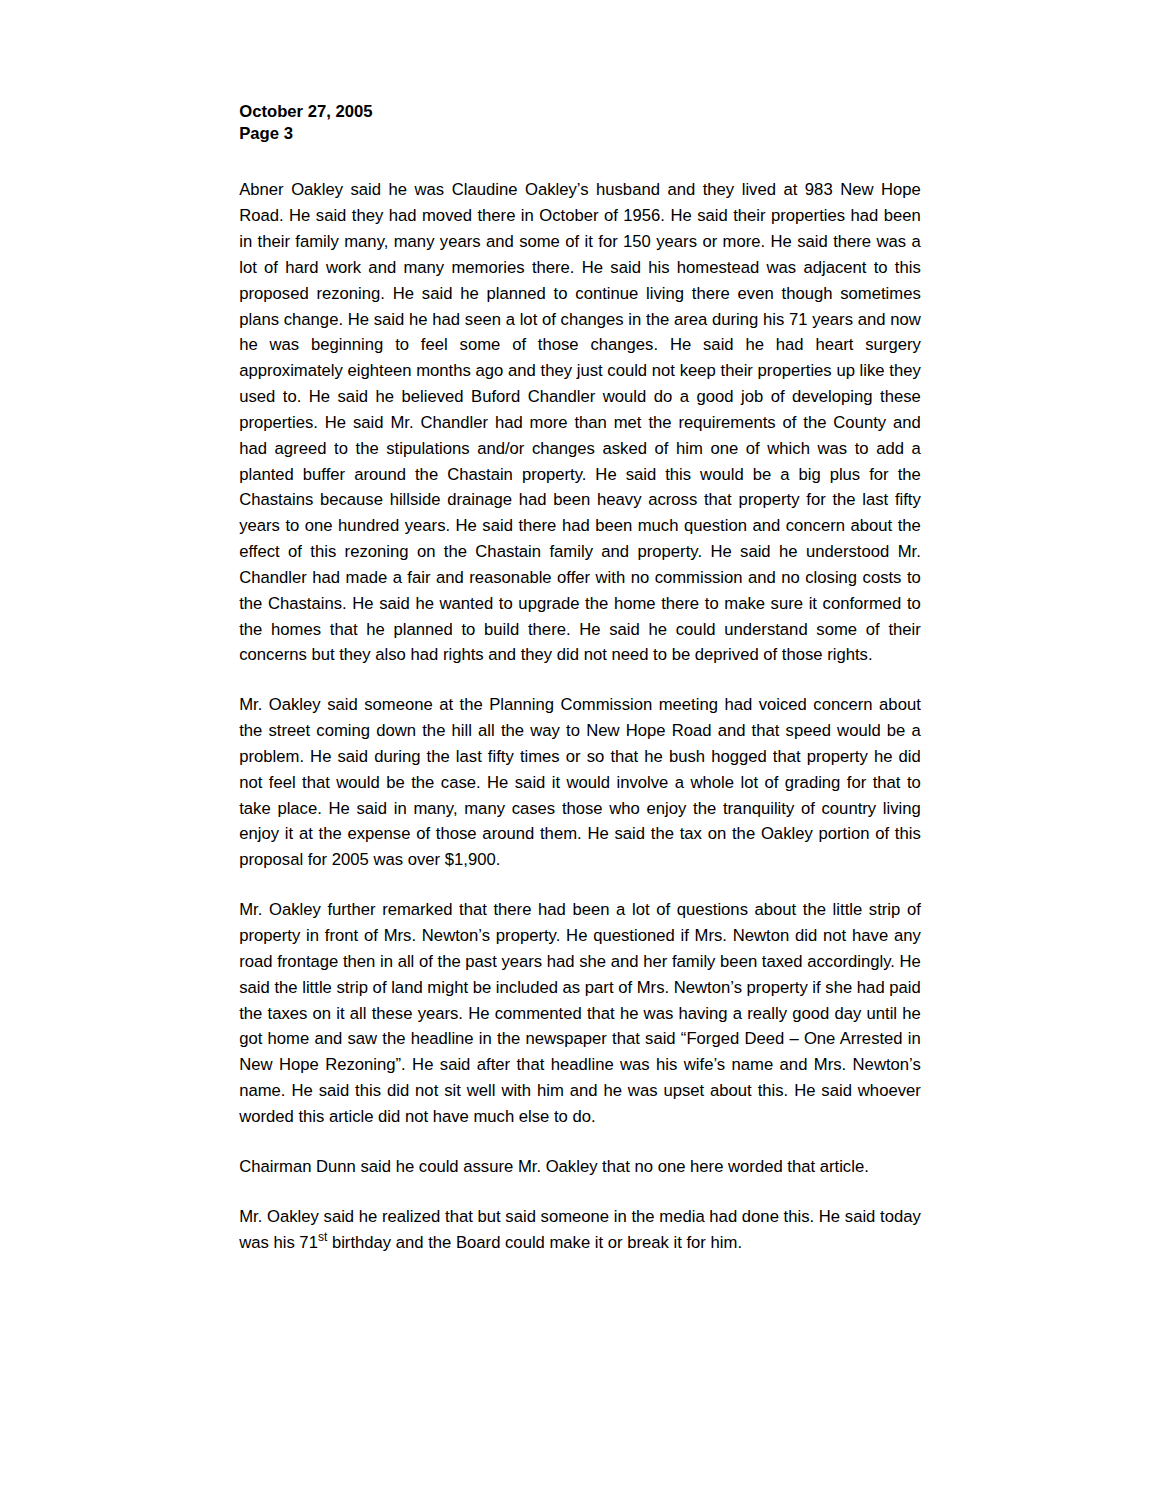October 27, 2005 Page 3
Abner Oakley said he was Claudine Oakley’s husband and they lived at 983 New Hope Road. He said they had moved there in October of 1956. He said their properties had been in their family many, many years and some of it for 150 years or more. He said there was a lot of hard work and many memories there. He said his homestead was adjacent to this proposed rezoning. He said he planned to continue living there even though sometimes plans change. He said he had seen a lot of changes in the area during his 71 years and now he was beginning to feel some of those changes. He said he had heart surgery approximately eighteen months ago and they just could not keep their properties up like they used to. He said he believed Buford Chandler would do a good job of developing these properties. He said Mr. Chandler had more than met the requirements of the County and had agreed to the stipulations and/or changes asked of him one of which was to add a planted buffer around the Chastain property. He said this would be a big plus for the Chastains because hillside drainage had been heavy across that property for the last fifty years to one hundred years. He said there had been much question and concern about the effect of this rezoning on the Chastain family and property. He said he understood Mr. Chandler had made a fair and reasonable offer with no commission and no closing costs to the Chastains. He said he wanted to upgrade the home there to make sure it conformed to the homes that he planned to build there. He said he could understand some of their concerns but they also had rights and they did not need to be deprived of those rights.
Mr. Oakley said someone at the Planning Commission meeting had voiced concern about the street coming down the hill all the way to New Hope Road and that speed would be a problem. He said during the last fifty times or so that he bush hogged that property he did not feel that would be the case. He said it would involve a whole lot of grading for that to take place. He said in many, many cases those who enjoy the tranquility of country living enjoy it at the expense of those around them. He said the tax on the Oakley portion of this proposal for 2005 was over $1,900.
Mr. Oakley further remarked that there had been a lot of questions about the little strip of property in front of Mrs. Newton’s property. He questioned if Mrs. Newton did not have any road frontage then in all of the past years had she and her family been taxed accordingly. He said the little strip of land might be included as part of Mrs. Newton’s property if she had paid the taxes on it all these years. He commented that he was having a really good day until he got home and saw the headline in the newspaper that said “Forged Deed – One Arrested in New Hope Rezoning”. He said after that headline was his wife’s name and Mrs. Newton’s name. He said this did not sit well with him and he was upset about this. He said whoever worded this article did not have much else to do.
Chairman Dunn said he could assure Mr. Oakley that no one here worded that article.
Mr. Oakley said he realized that but said someone in the media had done this. He said today was his 71st birthday and the Board could make it or break it for him.